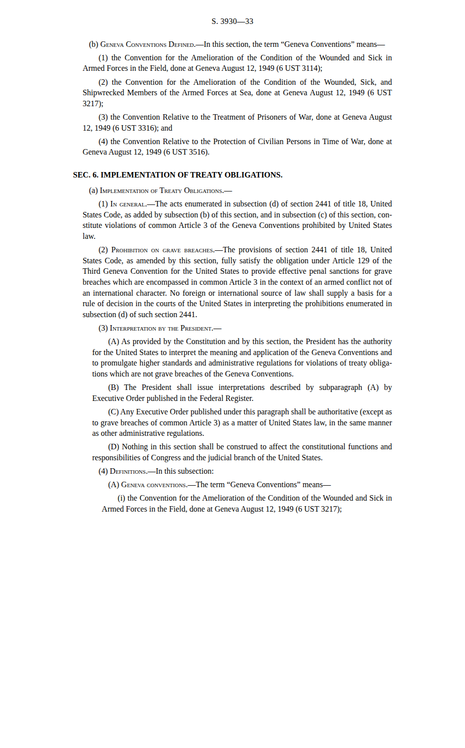S. 3930—33
(b) Geneva Conventions Defined.—In this section, the term “Geneva Conventions” means—
(1) the Convention for the Amelioration of the Condition of the Wounded and Sick in Armed Forces in the Field, done at Geneva August 12, 1949 (6 UST 3114);
(2) the Convention for the Amelioration of the Condition of the Wounded, Sick, and Shipwrecked Members of the Armed Forces at Sea, done at Geneva August 12, 1949 (6 UST 3217);
(3) the Convention Relative to the Treatment of Prisoners of War, done at Geneva August 12, 1949 (6 UST 3316); and
(4) the Convention Relative to the Protection of Civilian Persons in Time of War, done at Geneva August 12, 1949 (6 UST 3516).
SEC. 6. IMPLEMENTATION OF TREATY OBLIGATIONS.
(a) Implementation of Treaty Obligations.—
(1) In general.—The acts enumerated in subsection (d) of section 2441 of title 18, United States Code, as added by subsection (b) of this section, and in subsection (c) of this section, constitute violations of common Article 3 of the Geneva Conventions prohibited by United States law.
(2) Prohibition on grave breaches.—The provisions of section 2441 of title 18, United States Code, as amended by this section, fully satisfy the obligation under Article 129 of the Third Geneva Convention for the United States to provide effective penal sanctions for grave breaches which are encompassed in common Article 3 in the context of an armed conflict not of an international character. No foreign or international source of law shall supply a basis for a rule of decision in the courts of the United States in interpreting the prohibitions enumerated in subsection (d) of such section 2441.
(3) Interpretation by the President.—
(A) As provided by the Constitution and by this section, the President has the authority for the United States to interpret the meaning and application of the Geneva Conventions and to promulgate higher standards and administrative regulations for violations of treaty obligations which are not grave breaches of the Geneva Conventions.
(B) The President shall issue interpretations described by subparagraph (A) by Executive Order published in the Federal Register.
(C) Any Executive Order published under this paragraph shall be authoritative (except as to grave breaches of common Article 3) as a matter of United States law, in the same manner as other administrative regulations.
(D) Nothing in this section shall be construed to affect the constitutional functions and responsibilities of Congress and the judicial branch of the United States.
(4) Definitions.—In this subsection:
(A) Geneva conventions.—The term “Geneva Conventions” means—
(i) the Convention for the Amelioration of the Condition of the Wounded and Sick in Armed Forces in the Field, done at Geneva August 12, 1949 (6 UST 3217);